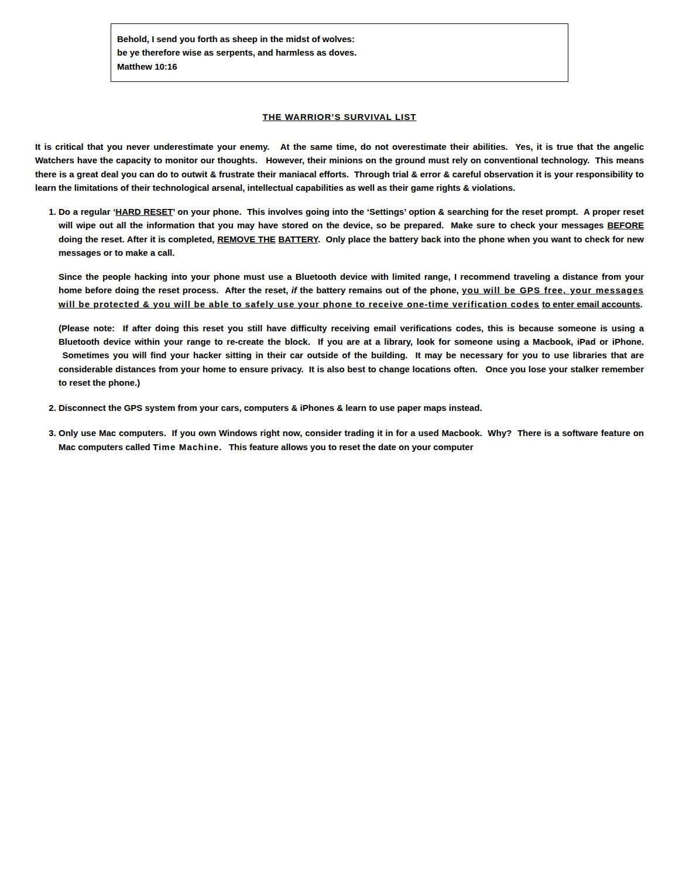Behold, I send you forth as sheep in the midst of wolves:
be ye therefore wise as serpents, and harmless as doves.
Matthew 10:16
THE WARRIOR’S SURVIVAL LIST
It is critical that you never underestimate your enemy. At the same time, do not overestimate their abilities. Yes, it is true that the angelic Watchers have the capacity to monitor our thoughts. However, their minions on the ground must rely on conventional technology. This means there is a great deal you can do to outwit & frustrate their maniacal efforts. Through trial & error & careful observation it is your responsibility to learn the limitations of their technological arsenal, intellectual capabilities as well as their game rights & violations.
Do a regular ‘HARD RESET’ on your phone. This involves going into the ‘Settings’ option & searching for the reset prompt. A proper reset will wipe out all the information that you may have stored on the device, so be prepared. Make sure to check your messages BEFORE doing the reset. After it is completed, REMOVE THE BATTERY. Only place the battery back into the phone when you want to check for new messages or to make a call.
Since the people hacking into your phone must use a Bluetooth device with limited range, I recommend traveling a distance from your home before doing the reset process. After the reset, if the battery remains out of the phone, you will be GPS free, your messages will be protected & you will be able to safely use your phone to receive one-time verification codes to enter email accounts.
(Please note: If after doing this reset you still have difficulty receiving email verifications codes, this is because someone is using a Bluetooth device within your range to re-create the block. If you are at a library, look for someone using a Macbook, iPad or iPhone. Sometimes you will find your hacker sitting in their car outside of the building. It may be necessary for you to use libraries that are considerable distances from your home to ensure privacy. It is also best to change locations often. Once you lose your stalker remember to reset the phone.)
Disconnect the GPS system from your cars, computers & iPhones & learn to use paper maps instead.
Only use Mac computers. If you own Windows right now, consider trading it in for a used Macbook. Why? There is a software feature on Mac computers called Time Machine. This feature allows you to reset the date on your computer